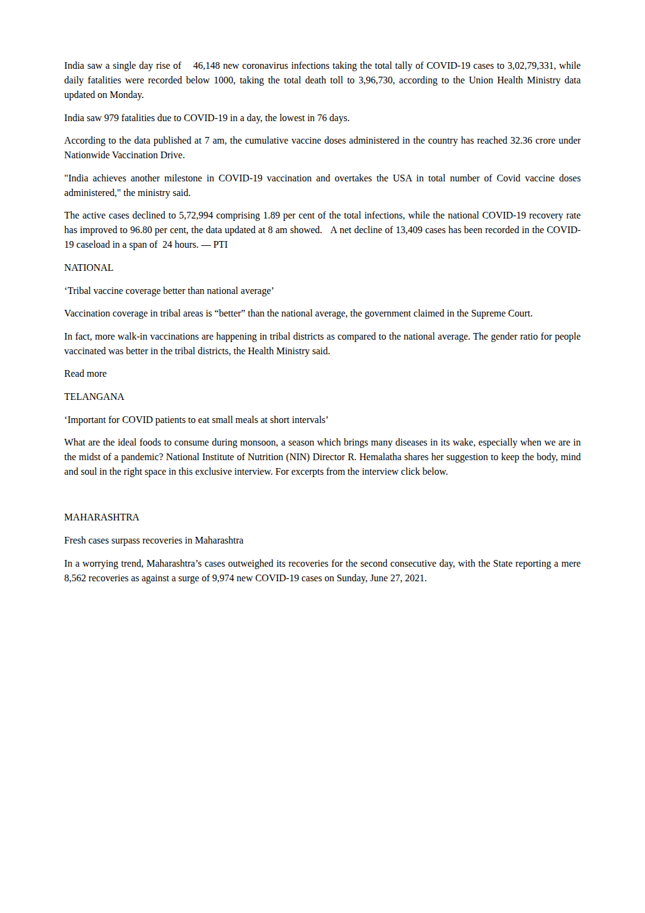India saw a single day rise of 46,148 new coronavirus infections taking the total tally of COVID-19 cases to 3,02,79,331, while daily fatalities were recorded below 1000, taking the total death toll to 3,96,730, according to the Union Health Ministry data updated on Monday.
India saw 979 fatalities due to COVID-19 in a day, the lowest in 76 days.
According to the data published at 7 am, the cumulative vaccine doses administered in the country has reached 32.36 crore under Nationwide Vaccination Drive.
"India achieves another milestone in COVID-19 vaccination and overtakes the USA in total number of Covid vaccine doses administered," the ministry said.
The active cases declined to 5,72,994 comprising 1.89 per cent of the total infections, while the national COVID-19 recovery rate has improved to 96.80 per cent, the data updated at 8 am showed. A net decline of 13,409 cases has been recorded in the COVID-19 caseload in a span of 24 hours. — PTI
NATIONAL
‘Tribal vaccine coverage better than national average’
Vaccination coverage in tribal areas is “better” than the national average, the government claimed in the Supreme Court.
In fact, more walk-in vaccinations are happening in tribal districts as compared to the national average. The gender ratio for people vaccinated was better in the tribal districts, the Health Ministry said.
Read more
TELANGANA
‘Important for COVID patients to eat small meals at short intervals’
What are the ideal foods to consume during monsoon, a season which brings many diseases in its wake, especially when we are in the midst of a pandemic? National Institute of Nutrition (NIN) Director R. Hemalatha shares her suggestion to keep the body, mind and soul in the right space in this exclusive interview. For excerpts from the interview click below.
MAHARASHTRA
Fresh cases surpass recoveries in Maharashtra
In a worrying trend, Maharashtra’s cases outweighed its recoveries for the second consecutive day, with the State reporting a mere 8,562 recoveries as against a surge of 9,974 new COVID-19 cases on Sunday, June 27, 2021.